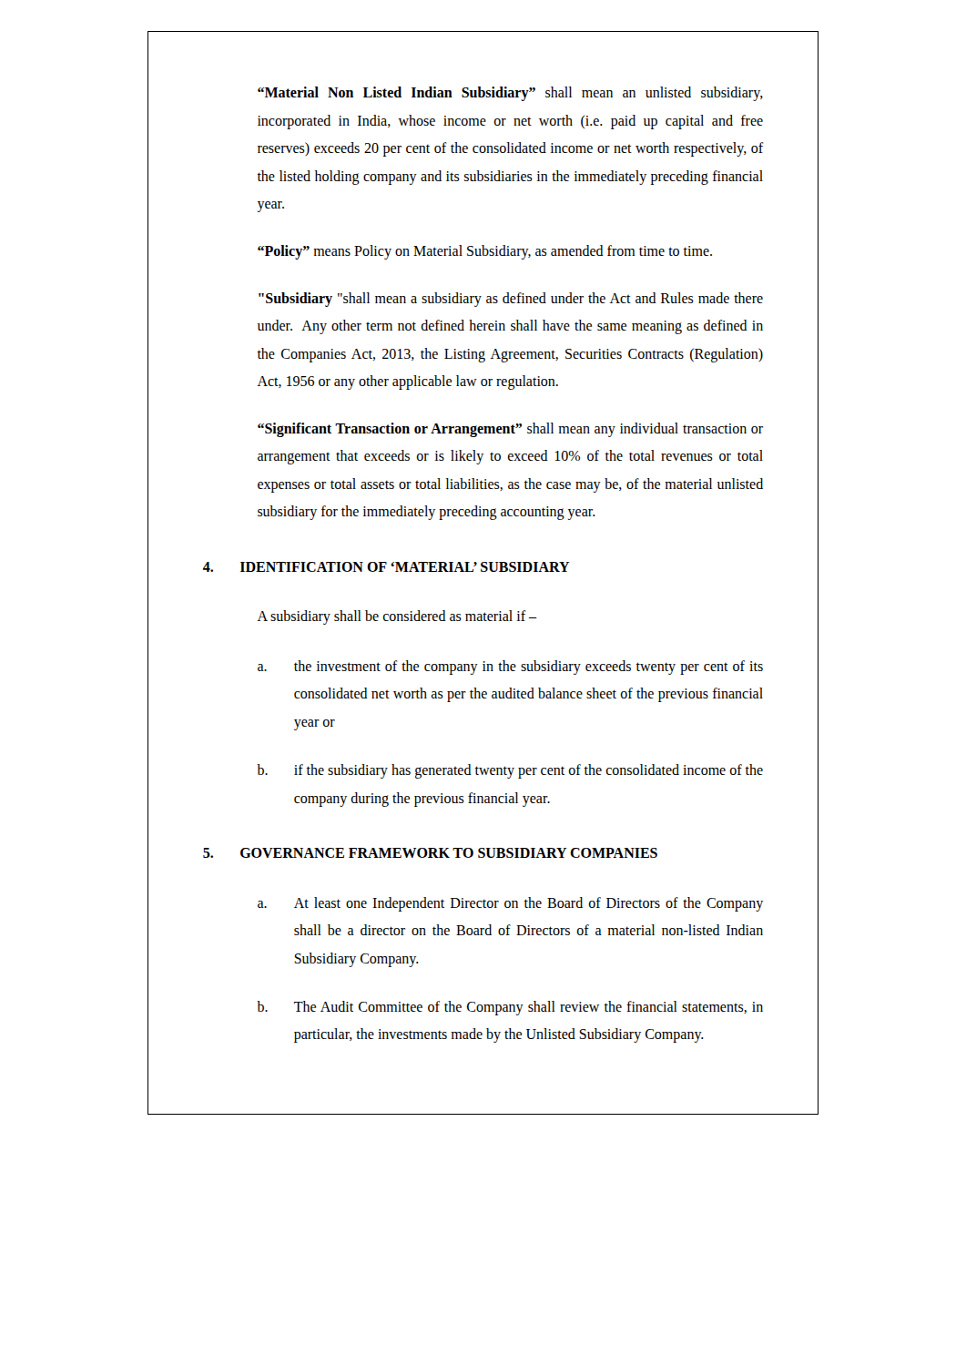“Material Non Listed Indian Subsidiary” shall mean an unlisted subsidiary, incorporated in India, whose income or net worth (i.e. paid up capital and free reserves) exceeds 20 per cent of the consolidated income or net worth respectively, of the listed holding company and its subsidiaries in the immediately preceding financial year.
“Policy” means Policy on Material Subsidiary, as amended from time to time.
"Subsidiary "shall mean a subsidiary as defined under the Act and Rules made there under. Any other term not defined herein shall have the same meaning as defined in the Companies Act, 2013, the Listing Agreement, Securities Contracts (Regulation) Act, 1956 or any other applicable law or regulation.
“Significant Transaction or Arrangement” shall mean any individual transaction or arrangement that exceeds or is likely to exceed 10% of the total revenues or total expenses or total assets or total liabilities, as the case may be, of the material unlisted subsidiary for the immediately preceding accounting year.
4. Identification of ‘Material’ Subsidiary
A subsidiary shall be considered as material if –
a. the investment of the company in the subsidiary exceeds twenty per cent of its consolidated net worth as per the audited balance sheet of the previous financial year or
b. if the subsidiary has generated twenty per cent of the consolidated income of the company during the previous financial year.
5. Governance Framework to Subsidiary Companies
a. At least one Independent Director on the Board of Directors of the Company shall be a director on the Board of Directors of a material non-listed Indian Subsidiary Company.
b. The Audit Committee of the Company shall review the financial statements, in particular, the investments made by the Unlisted Subsidiary Company.